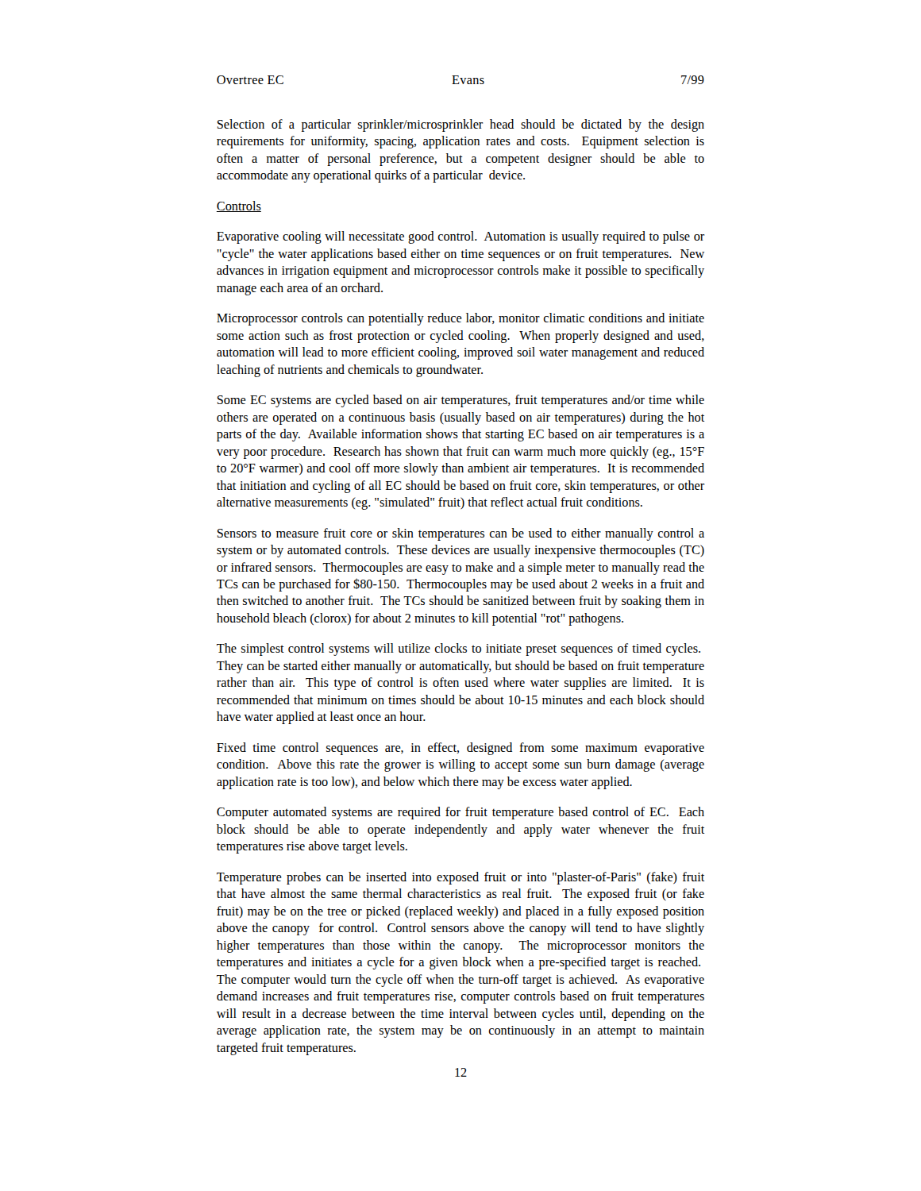Overtree EC
Evans
7/99
Selection of a particular sprinkler/microsprinkler head should be dictated by the design requirements for uniformity, spacing, application rates and costs. Equipment selection is often a matter of personal preference, but a competent designer should be able to accommodate any operational quirks of a particular device.
Controls
Evaporative cooling will necessitate good control. Automation is usually required to pulse or "cycle" the water applications based either on time sequences or on fruit temperatures. New advances in irrigation equipment and microprocessor controls make it possible to specifically manage each area of an orchard.
Microprocessor controls can potentially reduce labor, monitor climatic conditions and initiate some action such as frost protection or cycled cooling. When properly designed and used, automation will lead to more efficient cooling, improved soil water management and reduced leaching of nutrients and chemicals to groundwater.
Some EC systems are cycled based on air temperatures, fruit temperatures and/or time while others are operated on a continuous basis (usually based on air temperatures) during the hot parts of the day. Available information shows that starting EC based on air temperatures is a very poor procedure. Research has shown that fruit can warm much more quickly (eg., 15°F to 20°F warmer) and cool off more slowly than ambient air temperatures. It is recommended that initiation and cycling of all EC should be based on fruit core, skin temperatures, or other alternative measurements (eg. "simulated" fruit) that reflect actual fruit conditions.
Sensors to measure fruit core or skin temperatures can be used to either manually control a system or by automated controls. These devices are usually inexpensive thermocouples (TC) or infrared sensors. Thermocouples are easy to make and a simple meter to manually read the TCs can be purchased for $80-150. Thermocouples may be used about 2 weeks in a fruit and then switched to another fruit. The TCs should be sanitized between fruit by soaking them in household bleach (clorox) for about 2 minutes to kill potential "rot" pathogens.
The simplest control systems will utilize clocks to initiate preset sequences of timed cycles. They can be started either manually or automatically, but should be based on fruit temperature rather than air. This type of control is often used where water supplies are limited. It is recommended that minimum on times should be about 10-15 minutes and each block should have water applied at least once an hour.
Fixed time control sequences are, in effect, designed from some maximum evaporative condition. Above this rate the grower is willing to accept some sun burn damage (average application rate is too low), and below which there may be excess water applied.
Computer automated systems are required for fruit temperature based control of EC. Each block should be able to operate independently and apply water whenever the fruit temperatures rise above target levels.
Temperature probes can be inserted into exposed fruit or into "plaster-of-Paris" (fake) fruit that have almost the same thermal characteristics as real fruit. The exposed fruit (or fake fruit) may be on the tree or picked (replaced weekly) and placed in a fully exposed position above the canopy for control. Control sensors above the canopy will tend to have slightly higher temperatures than those within the canopy. The microprocessor monitors the temperatures and initiates a cycle for a given block when a pre-specified target is reached. The computer would turn the cycle off when the turn-off target is achieved. As evaporative demand increases and fruit temperatures rise, computer controls based on fruit temperatures will result in a decrease between the time interval between cycles until, depending on the average application rate, the system may be on continuously in an attempt to maintain targeted fruit temperatures.
12